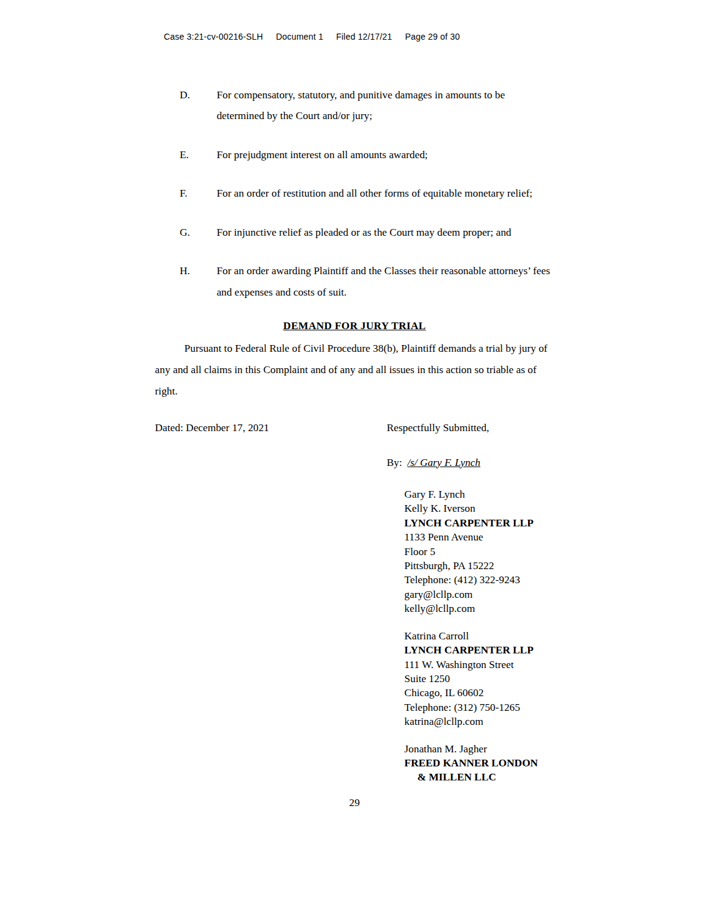Case 3:21-cv-00216-SLH Document 1 Filed 12/17/21 Page 29 of 30
D. For compensatory, statutory, and punitive damages in amounts to be determined by the Court and/or jury;
E. For prejudgment interest on all amounts awarded;
F. For an order of restitution and all other forms of equitable monetary relief;
G. For injunctive relief as pleaded or as the Court may deem proper; and
H. For an order awarding Plaintiff and the Classes their reasonable attorneys’ fees and expenses and costs of suit.
DEMAND FOR JURY TRIAL
Pursuant to Federal Rule of Civil Procedure 38(b), Plaintiff demands a trial by jury of any and all claims in this Complaint and of any and all issues in this action so triable as of right.
Dated: December 17, 2021
Respectfully Submitted,
By: /s/ Gary F. Lynch
Gary F. Lynch
Kelly K. Iverson
LYNCH CARPENTER LLP
1133 Penn Avenue
Floor 5
Pittsburgh, PA 15222
Telephone: (412) 322-9243
gary@lcllp.com
kelly@lcllp.com
Katrina Carroll
LYNCH CARPENTER LLP
111 W. Washington Street
Suite 1250
Chicago, IL 60602
Telephone: (312) 750-1265
katrina@lcllp.com
Jonathan M. Jagher
FREED KANNER LONDON
& MILLEN LLC
29